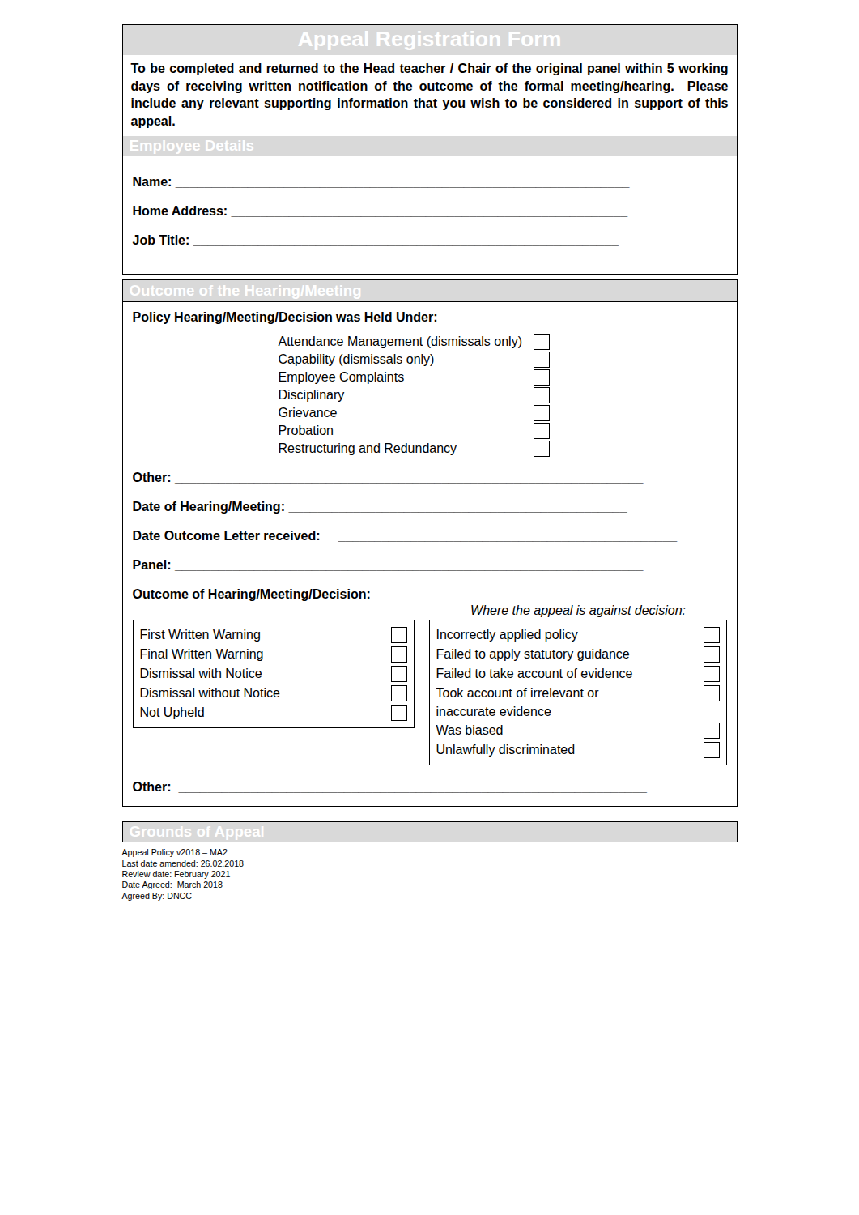Appeal Registration Form
To be completed and returned to the Head teacher / Chair of the original panel within 5 working days of receiving written notification of the outcome of the formal meeting/hearing. Please include any relevant supporting information that you wish to be considered in support of this appeal.
Employee Details
Name: _______________________________________________________________
Home Address: _______________________________________________________
Job Title: ___________________________________________________________
Outcome of the Hearing/Meeting
Policy Hearing/Meeting/Decision was Held Under:
| Attendance Management (dismissals only) | |
| Capability (dismissals only) | |
| Employee Complaints | |
| Disciplinary | |
| Grievance | |
| Probation | |
| Restructuring and Redundancy | |
Other: _________________________________________________________________
Date of Hearing/Meeting: _______________________________________________
Date Outcome Letter received: _______________________________________________
Panel: _________________________________________________________________
Outcome of Hearing/Meeting/Decision:
Where the appeal is against decision:
| First Written Warning | |
| Final Written Warning | |
| Dismissal with Notice | |
| Dismissal without Notice | |
| Not Upheld | |
| Incorrectly applied policy | |
| Failed to apply statutory guidance | |
| Failed to take account of evidence | |
| Took account of irrelevant or | |
| inaccurate evidence | |
| Was biased | |
| Unlawfully discriminated | |
Other: _________________________________________________________________
Grounds of Appeal
Appeal Policy v2018 – MA2
Last date amended: 26.02.2018
Review date: February 2021
Date Agreed: March 2018
Agreed By: DNCC